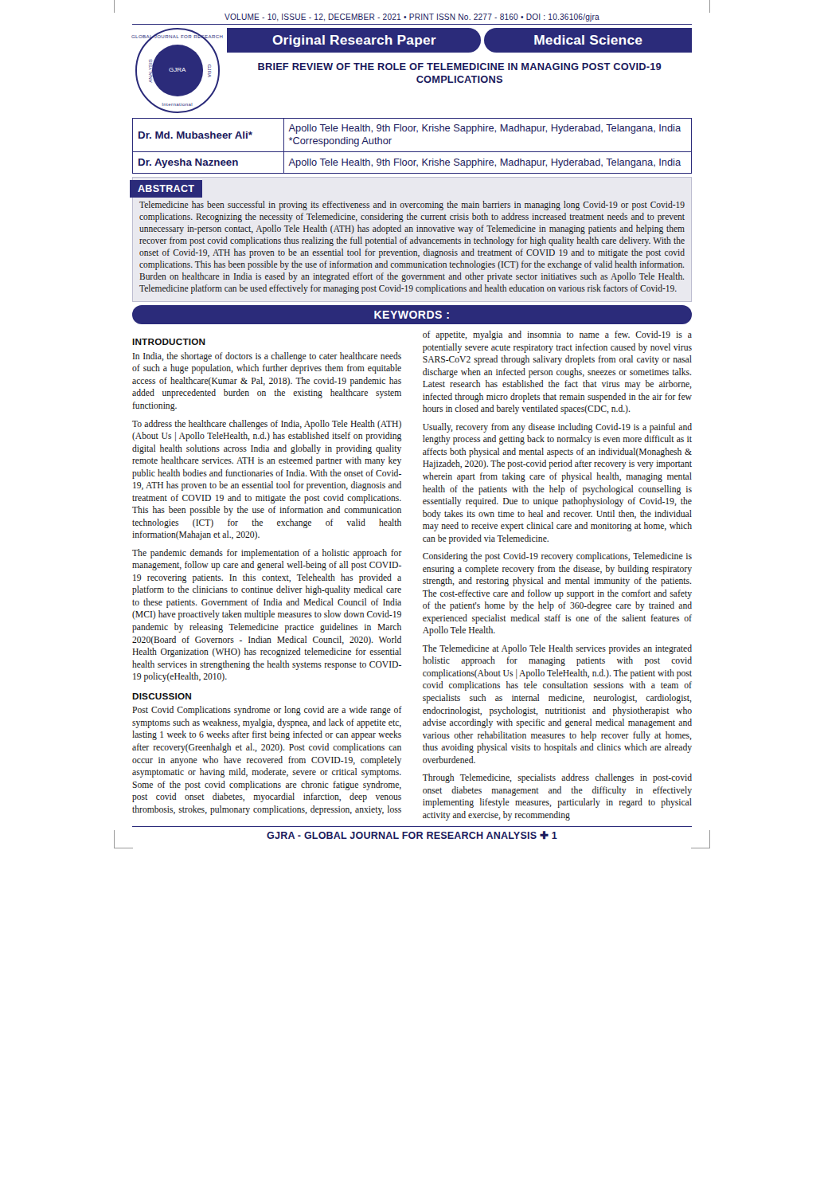VOLUME - 10, ISSUE - 12, DECEMBER - 2021 • PRINT ISSN No. 2277 - 8160 • DOI : 10.36106/gjra
GLOBAL JOURNAL FOR RESEARCH International ANALYSIS GJRA
GJRA
Original Research Paper
Medical Science
BRIEF REVIEW OF THE ROLE OF TELEMEDICINE IN MANAGING POST COVID-19 COMPLICATIONS
| Dr. Md. Mubasheer Ali* | Apollo Tele Health, 9th Floor, Krishe Sapphire, Madhapur, Hyderabad, Telangana, India *Corresponding Author |
| Dr. Ayesha Nazneen | Apollo Tele Health, 9th Floor, Krishe Sapphire, Madhapur, Hyderabad, Telangana, India |
ABSTRACT
Telemedicine has been successful in proving its effectiveness and in overcoming the main barriers in managing long Covid-19 or post Covid-19 complications. Recognizing the necessity of Telemedicine, considering the current crisis both to address increased treatment needs and to prevent unnecessary in-person contact, Apollo Tele Health (ATH) has adopted an innovative way of Telemedicine in managing patients and helping them recover from post covid complications thus realizing the full potential of advancements in technology for high quality health care delivery. With the onset of Covid-19, ATH has proven to be an essential tool for prevention, diagnosis and treatment of COVID 19 and to mitigate the post covid complications. This has been possible by the use of information and communication technologies (ICT) for the exchange of valid health information. Burden on healthcare in India is eased by an integrated effort of the government and other private sector initiatives such as Apollo Tele Health. Telemedicine platform can be used effectively for managing post Covid-19 complications and health education on various risk factors of Covid-19.
KEYWORDS :
INTRODUCTION
In India, the shortage of doctors is a challenge to cater healthcare needs of such a huge population, which further deprives them from equitable access of healthcare(Kumar & Pal, 2018). The covid-19 pandemic has added unprecedented burden on the existing healthcare system functioning.
To address the healthcare challenges of India, Apollo Tele Health (ATH)(About Us | Apollo TeleHealth, n.d.) has established itself on providing digital health solutions across India and globally in providing quality remote healthcare services. ATH is an esteemed partner with many key public health bodies and functionaries of India. With the onset of Covid-19, ATH has proven to be an essential tool for prevention, diagnosis and treatment of COVID 19 and to mitigate the post covid complications. This has been possible by the use of information and communication technologies (ICT) for the exchange of valid health information(Mahajan et al., 2020).
The pandemic demands for implementation of a holistic approach for management, follow up care and general well-being of all post COVID-19 recovering patients. In this context, Telehealth has provided a platform to the clinicians to continue deliver high-quality medical care to these patients. Government of India and Medical Council of India (MCI) have proactively taken multiple measures to slow down Covid-19 pandemic by releasing Telemedicine practice guidelines in March 2020(Board of Governors - Indian Medical Council, 2020). World Health Organization (WHO) has recognized telemedicine for essential health services in strengthening the health systems response to COVID-19 policy(eHealth, 2010).
DISCUSSION
Post Covid Complications syndrome or long covid are a wide range of symptoms such as weakness, myalgia, dyspnea, and lack of appetite etc, lasting 1 week to 6 weeks after first being infected or can appear weeks after recovery(Greenhalgh et al., 2020). Post covid complications can occur in anyone who have recovered from COVID-19, completely asymptomatic or having mild, moderate, severe or critical symptoms. Some of the post covid complications are chronic fatigue syndrome, post covid onset diabetes, myocardial infarction, deep venous thrombosis, strokes, pulmonary complications, depression, anxiety, loss of appetite, myalgia and insomnia to name a few. Covid-19 is a potentially severe acute respiratory tract infection caused by novel virus SARS-CoV2 spread through salivary droplets from oral cavity or nasal discharge when an infected person coughs, sneezes or sometimes talks. Latest research has established the fact that virus may be airborne, infected through micro droplets that remain suspended in the air for few hours in closed and barely ventilated spaces(CDC, n.d.).
Usually, recovery from any disease including Covid-19 is a painful and lengthy process and getting back to normalcy is even more difficult as it affects both physical and mental aspects of an individual(Monaghesh & Hajizadeh, 2020). The post-covid period after recovery is very important wherein apart from taking care of physical health, managing mental health of the patients with the help of psychological counselling is essentially required. Due to unique pathophysiology of Covid-19, the body takes its own time to heal and recover. Until then, the individual may need to receive expert clinical care and monitoring at home, which can be provided via Telemedicine.
Considering the post Covid-19 recovery complications, Telemedicine is ensuring a complete recovery from the disease, by building respiratory strength, and restoring physical and mental immunity of the patients. The cost-effective care and follow up support in the comfort and safety of the patient's home by the help of 360-degree care by trained and experienced specialist medical staff is one of the salient features of Apollo Tele Health.
The Telemedicine at Apollo Tele Health services provides an integrated holistic approach for managing patients with post covid complications(About Us | Apollo TeleHealth, n.d.). The patient with post covid complications has tele consultation sessions with a team of specialists such as internal medicine, neurologist, cardiologist, endocrinologist, psychologist, nutritionist and physiotherapist who advise accordingly with specific and general medical management and various other rehabilitation measures to help recover fully at homes, thus avoiding physical visits to hospitals and clinics which are already overburdened.
Through Telemedicine, specialists address challenges in post-covid onset diabetes management and the difficulty in effectively implementing lifestyle measures, particularly in regard to physical activity and exercise, by recommending
GJRA - GLOBAL JOURNAL FOR RESEARCH ANALYSIS ✚ 1